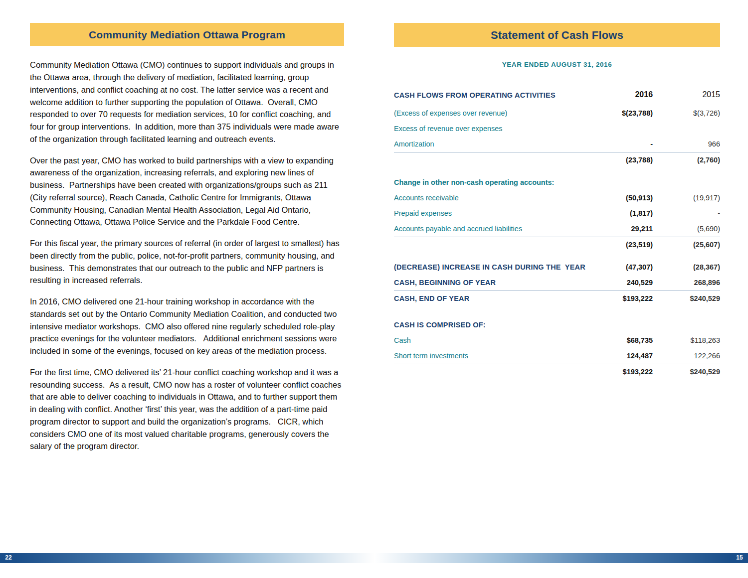Community Mediation Ottawa Program
Community Mediation Ottawa (CMO) continues to support individuals and groups in the Ottawa area, through the delivery of mediation, facilitated learning, group interventions, and conflict coaching at no cost. The latter service was a recent and welcome addition to further supporting the population of Ottawa. Overall, CMO responded to over 70 requests for mediation services, 10 for conflict coaching, and four for group interventions. In addition, more than 375 individuals were made aware of the organization through facilitated learning and outreach events.
Over the past year, CMO has worked to build partnerships with a view to expanding awareness of the organization, increasing referrals, and exploring new lines of business. Partnerships have been created with organizations/groups such as 211 (City referral source), Reach Canada, Catholic Centre for Immigrants, Ottawa Community Housing, Canadian Mental Health Association, Legal Aid Ontario, Connecting Ottawa, Ottawa Police Service and the Parkdale Food Centre.
For this fiscal year, the primary sources of referral (in order of largest to smallest) has been directly from the public, police, not-for-profit partners, community housing, and business. This demonstrates that our outreach to the public and NFP partners is resulting in increased referrals.
In 2016, CMO delivered one 21-hour training workshop in accordance with the standards set out by the Ontario Community Mediation Coalition, and conducted two intensive mediator workshops. CMO also offered nine regularly scheduled role-play practice evenings for the volunteer mediators. Additional enrichment sessions were included in some of the evenings, focused on key areas of the mediation process.
For the first time, CMO delivered its’ 21-hour conflict coaching workshop and it was a resounding success. As a result, CMO now has a roster of volunteer conflict coaches that are able to deliver coaching to individuals in Ottawa, and to further support them in dealing with conflict. Another ‘first’ this year, was the addition of a part-time paid program director to support and build the organization’s programs. CICR, which considers CMO one of its most valued charitable programs, generously covers the salary of the program director.
22
Statement of Cash Flows
YEAR ENDED AUGUST 31, 2016
| Cash Flows from Operating Activities | 2016 | 2015 |
| (Excess of expenses over revenue) | $(23,788) | $(3,726) |
| Excess of revenue over expenses | | |
| Amortization | - | 966 |
| | (23,788) | (2,760) |
| Change in other non-cash operating accounts: | | |
| Accounts receivable | (50,913) | (19,917) |
| Prepaid expenses | (1,817) | - |
| Accounts payable and accrued liabilities | 29,211 | (5,690) |
| | (23,519) | (25,607) |
| (Decrease) Increase in Cash During the Year | (47,307) | (28,367) |
| Cash, Beginning of Year | 240,529 | 268,896 |
| Cash, End of Year | $193,222 | $240,529 |
| Cash is Comprised of: | | |
| Cash | $68,735 | $118,263 |
| Short term investments | 124,487 | 122,266 |
| | $193,222 | $240,529 |
15